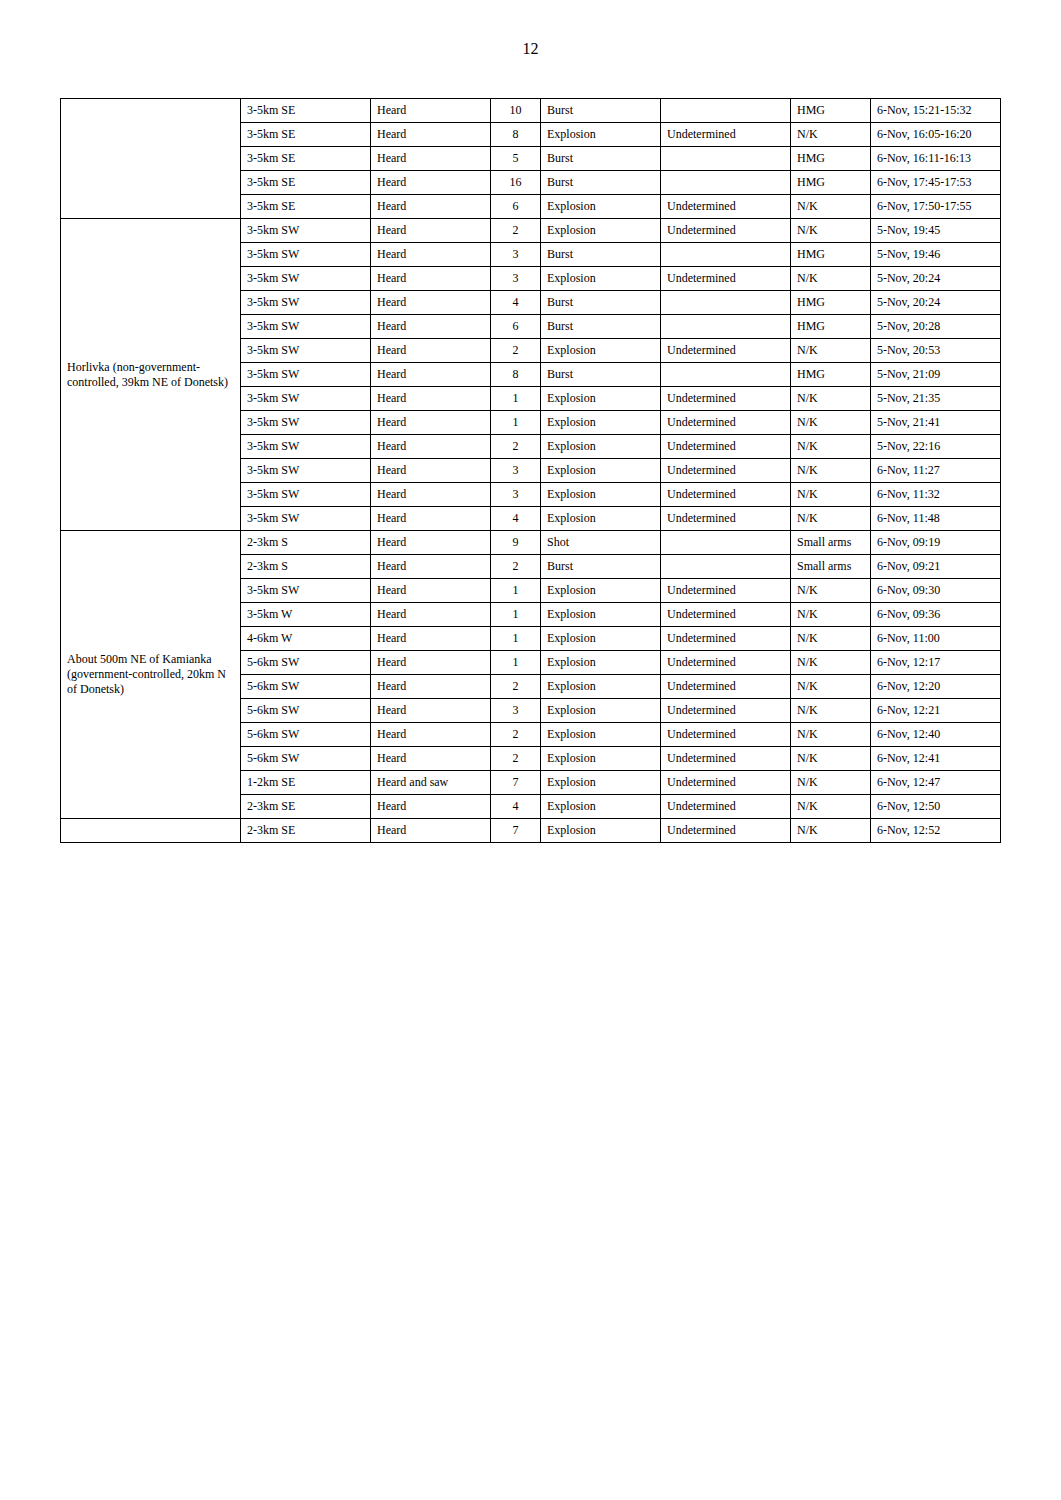12
| | 3-5km SE | Heard | 10 | Burst | | HMG | 6-Nov, 15:21-15:32 |
| 3-5km SE | Heard | 8 | Explosion | Undetermined | N/K | 6-Nov, 16:05-16:20 |
| 3-5km SE | Heard | 5 | Burst | | HMG | 6-Nov, 16:11-16:13 |
| 3-5km SE | Heard | 16 | Burst | | HMG | 6-Nov, 17:45-17:53 |
| 3-5km SE | Heard | 6 | Explosion | Undetermined | N/K | 6-Nov, 17:50-17:55 |
| Horlivka (non-government-controlled, 39km NE of Donetsk) | 3-5km SW | Heard | 2 | Explosion | Undetermined | N/K | 5-Nov, 19:45 |
| 3-5km SW | Heard | 3 | Burst | | HMG | 5-Nov, 19:46 |
| 3-5km SW | Heard | 3 | Explosion | Undetermined | N/K | 5-Nov, 20:24 |
| 3-5km SW | Heard | 4 | Burst | | HMG | 5-Nov, 20:24 |
| 3-5km SW | Heard | 6 | Burst | | HMG | 5-Nov, 20:28 |
| 3-5km SW | Heard | 2 | Explosion | Undetermined | N/K | 5-Nov, 20:53 |
| 3-5km SW | Heard | 8 | Burst | | HMG | 5-Nov, 21:09 |
| 3-5km SW | Heard | 1 | Explosion | Undetermined | N/K | 5-Nov, 21:35 |
| 3-5km SW | Heard | 1 | Explosion | Undetermined | N/K | 5-Nov, 21:41 |
| 3-5km SW | Heard | 2 | Explosion | Undetermined | N/K | 5-Nov, 22:16 |
| 3-5km SW | Heard | 3 | Explosion | Undetermined | N/K | 6-Nov, 11:27 |
| 3-5km SW | Heard | 3 | Explosion | Undetermined | N/K | 6-Nov, 11:32 |
| 3-5km SW | Heard | 4 | Explosion | Undetermined | N/K | 6-Nov, 11:48 |
| About 500m NE of Kamianka (government-controlled, 20km N of Donetsk) | 2-3km S | Heard | 9 | Shot | | Small arms | 6-Nov, 09:19 |
| 2-3km S | Heard | 2 | Burst | | Small arms | 6-Nov, 09:21 |
| 3-5km SW | Heard | 1 | Explosion | Undetermined | N/K | 6-Nov, 09:30 |
| 3-5km W | Heard | 1 | Explosion | Undetermined | N/K | 6-Nov, 09:36 |
| 4-6km W | Heard | 1 | Explosion | Undetermined | N/K | 6-Nov, 11:00 |
| 5-6km SW | Heard | 1 | Explosion | Undetermined | N/K | 6-Nov, 12:17 |
| 5-6km SW | Heard | 2 | Explosion | Undetermined | N/K | 6-Nov, 12:20 |
| 5-6km SW | Heard | 3 | Explosion | Undetermined | N/K | 6-Nov, 12:21 |
| 5-6km SW | Heard | 2 | Explosion | Undetermined | N/K | 6-Nov, 12:40 |
| 5-6km SW | Heard | 2 | Explosion | Undetermined | N/K | 6-Nov, 12:41 |
| 1-2km SE | Heard and saw | 7 | Explosion | Undetermined | N/K | 6-Nov, 12:47 |
| 2-3km SE | Heard | 4 | Explosion | Undetermined | N/K | 6-Nov, 12:50 |
| | 2-3km SE | Heard | 7 | Explosion | Undetermined | N/K | 6-Nov, 12:52 |